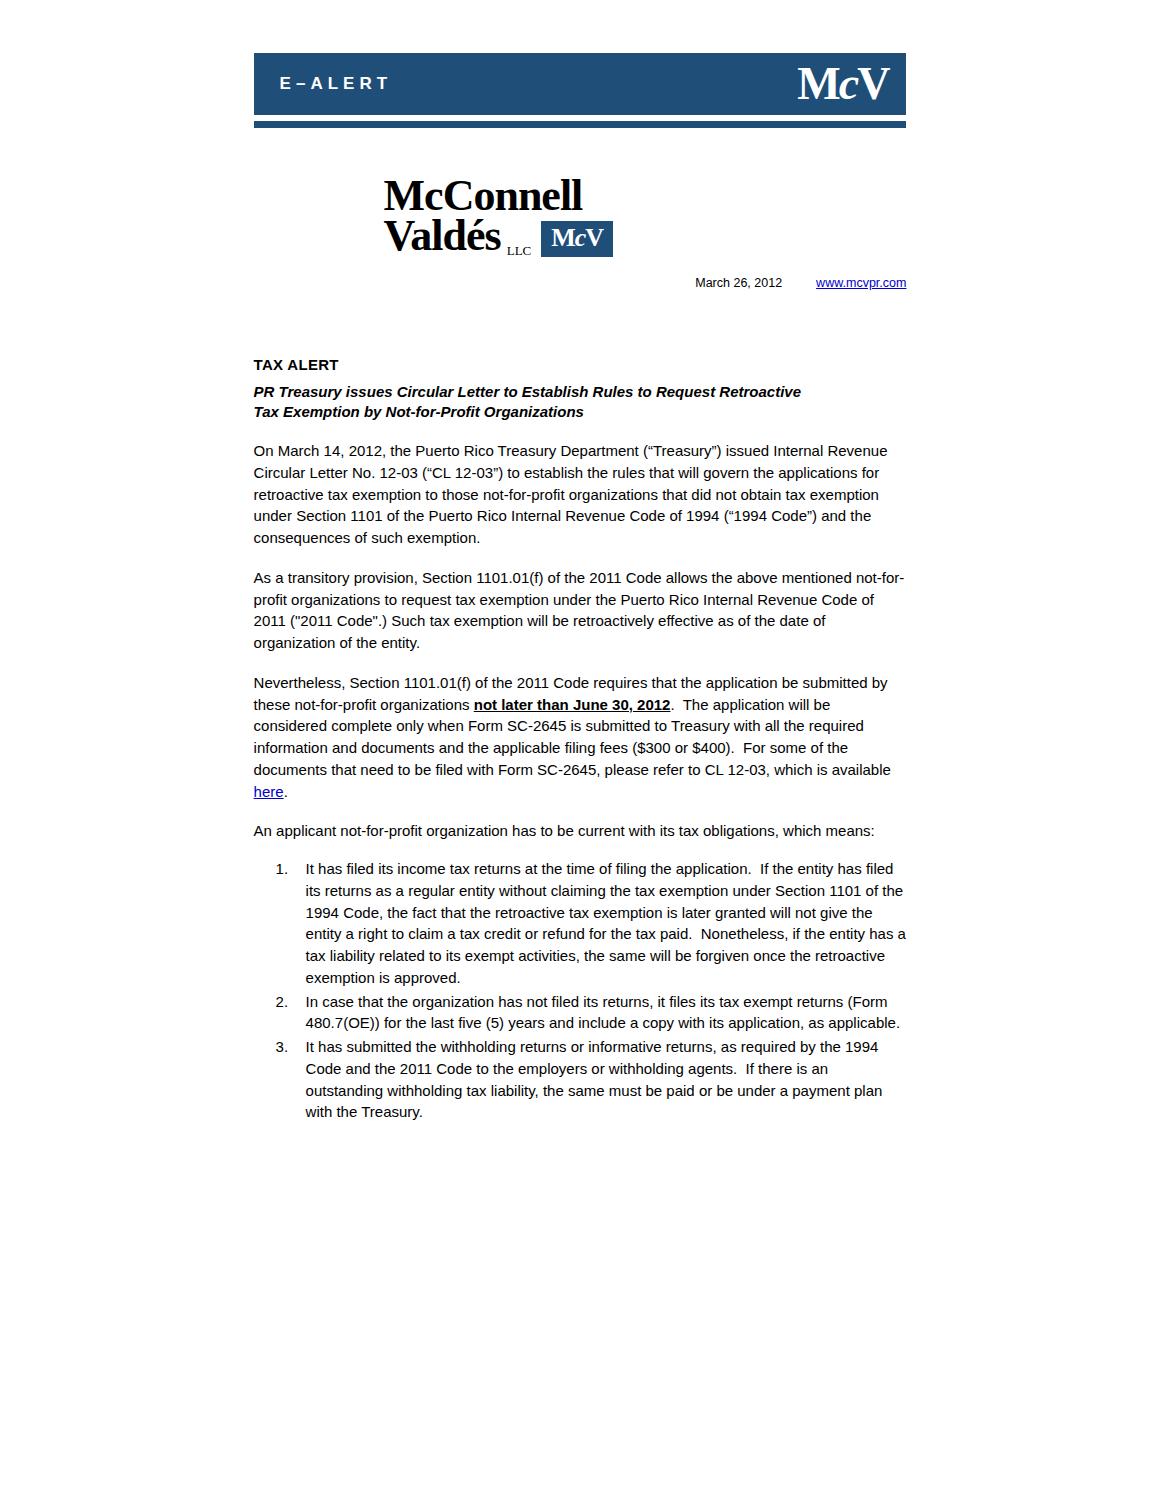E–ALERT Mc V
McConnell ValdésLLC Mc V
March 26, 2012 www.mcvpr.com
TAX ALERT
PR Treasury issues Circular Letter to Establish Rules to Request Retroactive
Tax Exemption by Not-for-Profit Organizations
On March 14, 2012, the Puerto Rico Treasury Department (“Treasury”) issued Internal Revenue Circular Letter No. 12-03 (“CL 12-03”) to establish the rules that will govern the applications for retroactive tax exemption to those not-for-profit organizations that did not obtain tax exemption under Section 1101 of the Puerto Rico Internal Revenue Code of 1994 (“1994 Code”) and the consequences of such exemption.
As a transitory provision, Section 1101.01(f) of the 2011 Code allows the above mentioned not-for-profit organizations to request tax exemption under the Puerto Rico Internal Revenue Code of 2011 ("2011 Code".) Such tax exemption will be retroactively effective as of the date of organization of the entity.
Nevertheless, Section 1101.01(f) of the 2011 Code requires that the application be submitted by these not-for-profit organizations not later than June 30, 2012. The application will be considered complete only when Form SC-2645 is submitted to Treasury with all the required information and documents and the applicable filing fees ($300 or $400). For some of the documents that need to be filed with Form SC-2645, please refer to CL 12-03, which is available here.
An applicant not-for-profit organization has to be current with its tax obligations, which means:
It has filed its income tax returns at the time of filing the application. If the entity has filed its returns as a regular entity without claiming the tax exemption under Section 1101 of the 1994 Code, the fact that the retroactive tax exemption is later granted will not give the entity a right to claim a tax credit or refund for the tax paid. Nonetheless, if the entity has a tax liability related to its exempt activities, the same will be forgiven once the retroactive exemption is approved.
In case that the organization has not filed its returns, it files its tax exempt returns (Form 480.7(OE)) for the last five (5) years and include a copy with its application, as applicable.
It has submitted the withholding returns or informative returns, as required by the 1994 Code and the 2011 Code to the employers or withholding agents. If there is an outstanding withholding tax liability, the same must be paid or be under a payment plan with the Treasury.